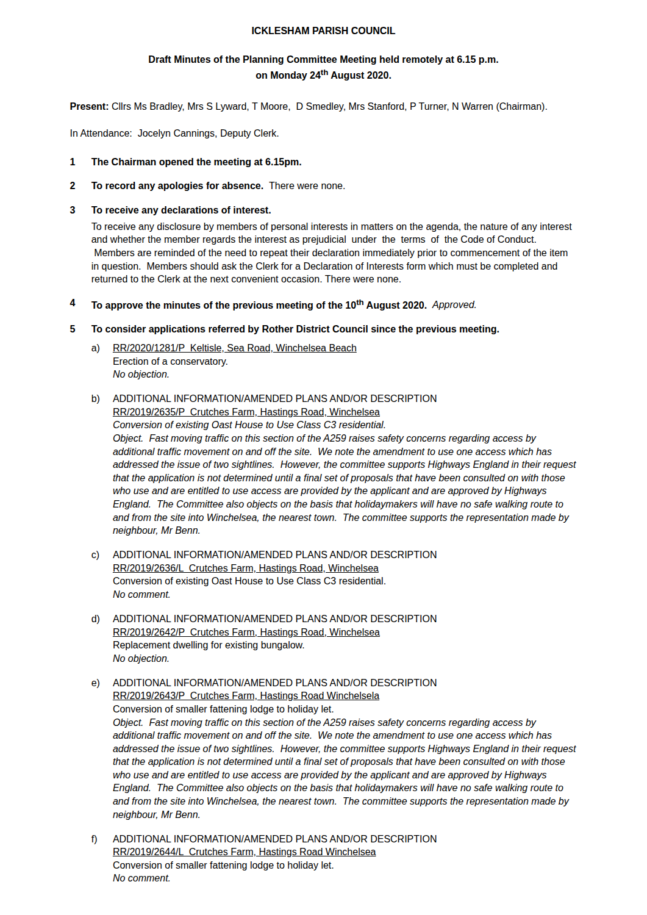ICKLESHAM PARISH COUNCIL
Draft Minutes of the Planning Committee Meeting held remotely at 6.15 p.m.
on Monday 24th August 2020.
Present: Cllrs Ms Bradley, Mrs S Lyward, T Moore, D Smedley, Mrs Stanford, P Turner, N Warren (Chairman).
In Attendance: Jocelyn Cannings, Deputy Clerk.
The Chairman opened the meeting at 6.15pm.
To record any apologies for absence. There were none.
To receive any declarations of interest. To receive any disclosure by members of personal interests in matters on the agenda, the nature of any interest and whether the member regards the interest as prejudicial under the terms of the Code of Conduct. Members are reminded of the need to repeat their declaration immediately prior to commencement of the item in question. Members should ask the Clerk for a Declaration of Interests form which must be completed and returned to the Clerk at the next convenient occasion. There were none.
To approve the minutes of the previous meeting of the 10th August 2020. Approved.
To consider applications referred by Rother District Council since the previous meeting.
RR/2020/1281/P Keltisle, Sea Road, Winchelsea Beach
Erection of a conservatory.
No objection.
ADDITIONAL INFORMATION/AMENDED PLANS AND/OR DESCRIPTION
RR/2019/2635/P Crutches Farm, Hastings Road, Winchelsea
Conversion of existing Oast House to Use Class C3 residential.
Object. Fast moving traffic on this section of the A259 raises safety concerns regarding access by additional traffic movement on and off the site. We note the amendment to use one access which has addressed the issue of two sightlines. However, the committee supports Highways England in their request that the application is not determined until a final set of proposals that have been consulted on with those who use and are entitled to use access are provided by the applicant and are approved by Highways England. The Committee also objects on the basis that holidaymakers will have no safe walking route to and from the site into Winchelsea, the nearest town. The committee supports the representation made by neighbour, Mr Benn.
ADDITIONAL INFORMATION/AMENDED PLANS AND/OR DESCRIPTION
RR/2019/2636/L Crutches Farm, Hastings Road, Winchelsea
Conversion of existing Oast House to Use Class C3 residential.
No comment.
ADDITIONAL INFORMATION/AMENDED PLANS AND/OR DESCRIPTION
RR/2019/2642/P Crutches Farm, Hastings Road, Winchelsea
Replacement dwelling for existing bungalow.
No objection.
ADDITIONAL INFORMATION/AMENDED PLANS AND/OR DESCRIPTION
RR/2019/2643/P Crutches Farm, Hastings Road Winchelsela
Conversion of smaller fattening lodge to holiday let.
Object. Fast moving traffic on this section of the A259 raises safety concerns regarding access by additional traffic movement on and off the site. We note the amendment to use one access which has addressed the issue of two sightlines. However, the committee supports Highways England in their request that the application is not determined until a final set of proposals that have been consulted on with those who use and are entitled to use access are provided by the applicant and are approved by Highways England. The Committee also objects on the basis that holidaymakers will have no safe walking route to and from the site into Winchelsea, the nearest town. The committee supports the representation made by neighbour, Mr Benn.
ADDITIONAL INFORMATION/AMENDED PLANS AND/OR DESCRIPTION
RR/2019/2644/L Crutches Farm, Hastings Road Winchelsea
Conversion of smaller fattening lodge to holiday let.
No comment.